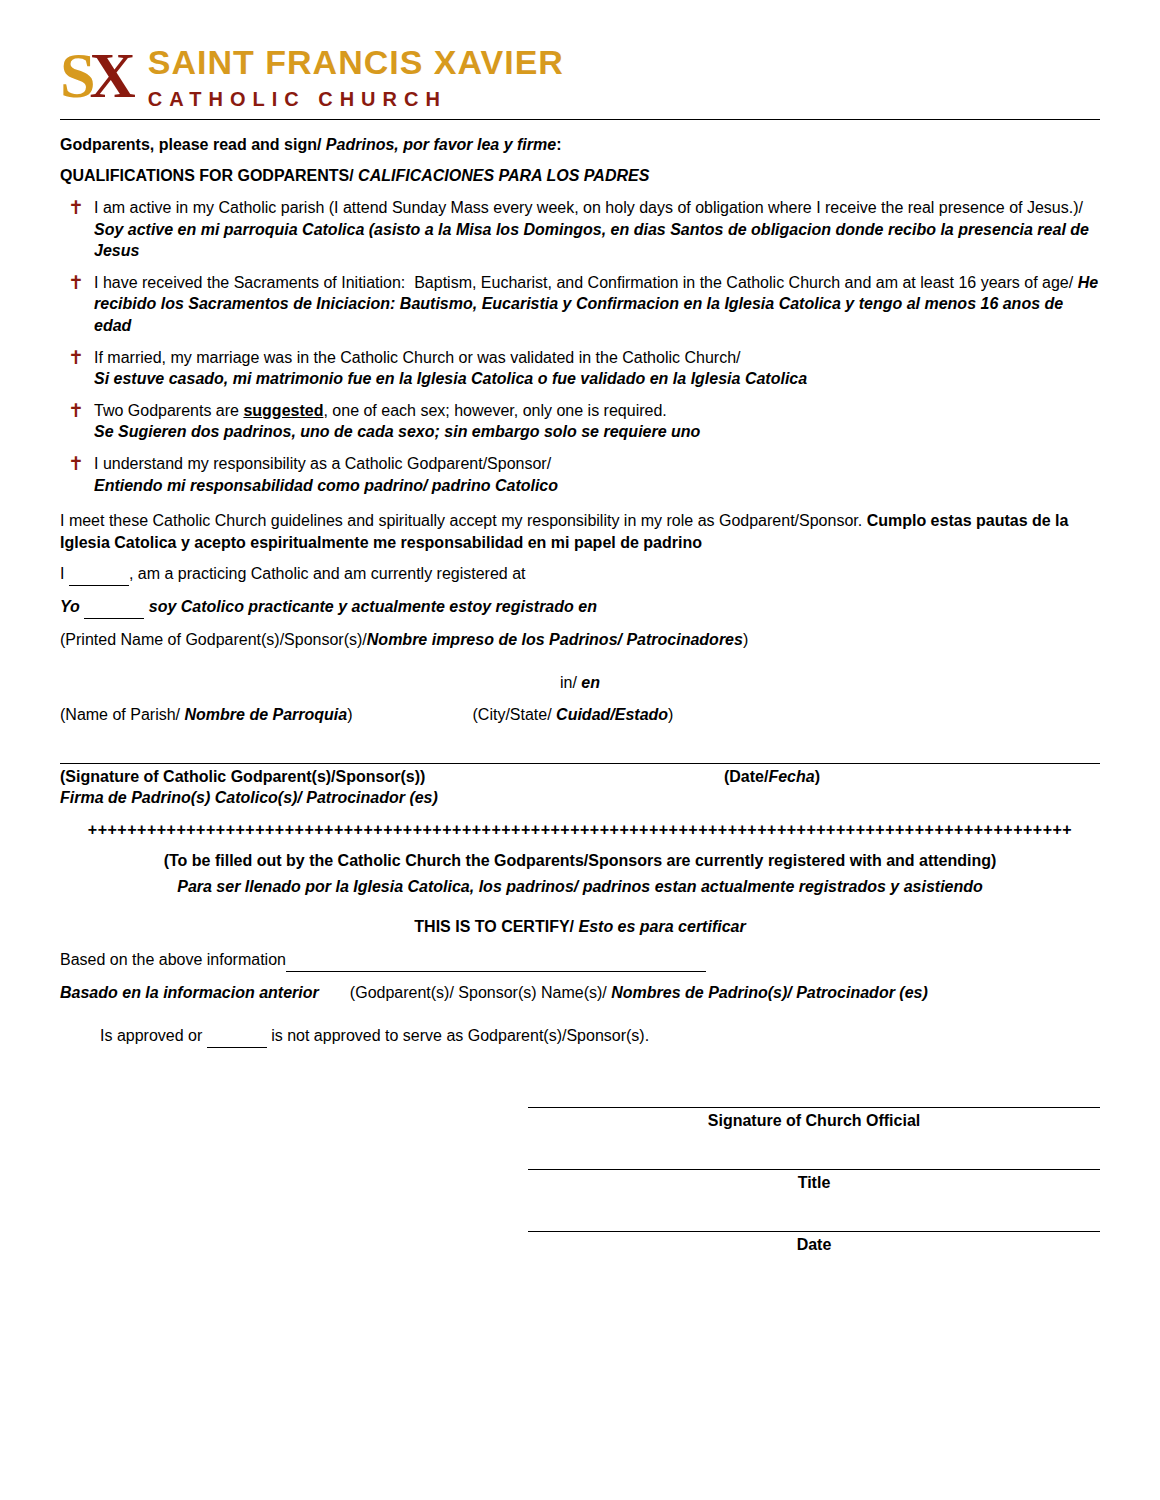SX
SAINT FRANCIS XAVIER
CATHOLIC CHURCH
Godparents, please read and sign/ Padrinos, por favor lea y firme:
QUALIFICATIONS FOR GODPARENTS/ CALIFICACIONES PARA LOS PADRES
I am active in my Catholic parish (I attend Sunday Mass every week, on holy days of obligation where I receive the real presence of Jesus.)/ Soy active en mi parroquia Catolica (asisto a la Misa los Domingos, en dias Santos de obligacion donde recibo la presencia real de Jesus
I have received the Sacraments of Initiation: Baptism, Eucharist, and Confirmation in the Catholic Church and am at least 16 years of age/ He recibido los Sacramentos de Iniciacion: Bautismo, Eucaristia y Confirmacion en la Iglesia Catolica y tengo al menos 16 anos de edad
If married, my marriage was in the Catholic Church or was validated in the Catholic Church/
Si estuve casado, mi matrimonio fue en la Iglesia Catolica o fue validado en la Iglesia Catolica
Two Godparents are suggested, one of each sex; however, only one is required.
Se Sugieren dos padrinos, uno de cada sexo; sin embargo solo se requiere uno
I understand my responsibility as a Catholic Godparent/Sponsor/
Entiendo mi responsabilidad como padrino/ padrino Catolico
I meet these Catholic Church guidelines and spiritually accept my responsibility in my role as Godparent/Sponsor. Cumplo estas pautas de la Iglesia Catolica y acepto espiritualmente me responsabilidad en mi papel de padrino
I , am a practicing Catholic and am currently registered at
Yo soy Catolico practicante y actualmente estoy registrado en
(Printed Name of Godparent(s)/Sponsor(s)/Nombre impreso de los Padrinos/ Patrocinadores)
in/ en
(Name of Parish/ Nombre de Parroquia)
(City/State/ Cuidad/Estado)
(Signature of Catholic Godparent(s)/Sponsor(s))
(Date/Fecha)
Firma de Padrino(s) Catolico(s)/ Patrocinador (es)
++++++++++++++++++++++++++++++++++++++++++++++++++++++++++++++++++++++++++++++++++++++++++++++++++++
(To be filled out by the Catholic Church the Godparents/Sponsors are currently registered with and attending)
Para ser llenado por la Iglesia Catolica, los padrinos/ padrinos estan actualmente registrados y asistiendo
THIS IS TO CERTIFY/ Esto es para certificar
Based on the above information
Basado en la informacion anterior (Godparent(s)/ Sponsor(s) Name(s)/ Nombres de Padrino(s)/ Patrocinador (es)
Is approved or is not approved to serve as Godparent(s)/Sponsor(s).
Signature of Church Official
Title
Date